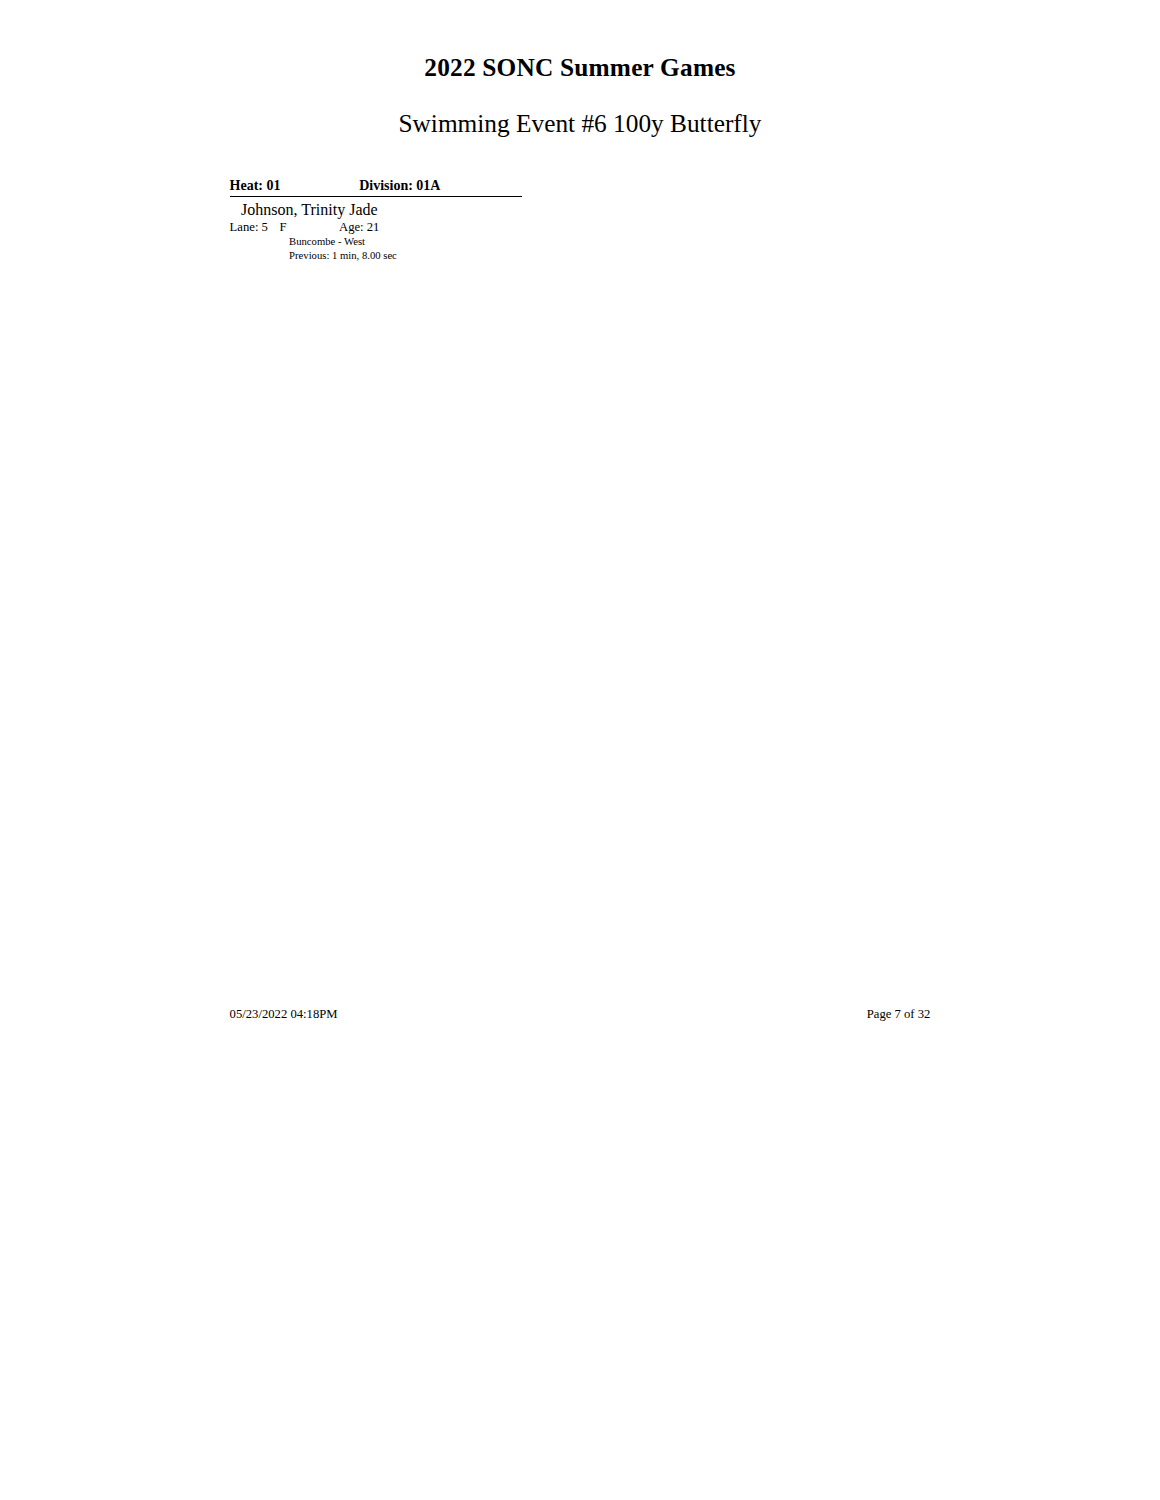2022 SONC Summer Games
Swimming Event #6 100y Butterfly
Heat: 01 Division: 01A
Johnson, Trinity Jade
Lane: 5 F Age: 21
Buncombe - West
Previous: 1 min, 8.00 sec
05/23/2022 04:18PM Page 7 of 32